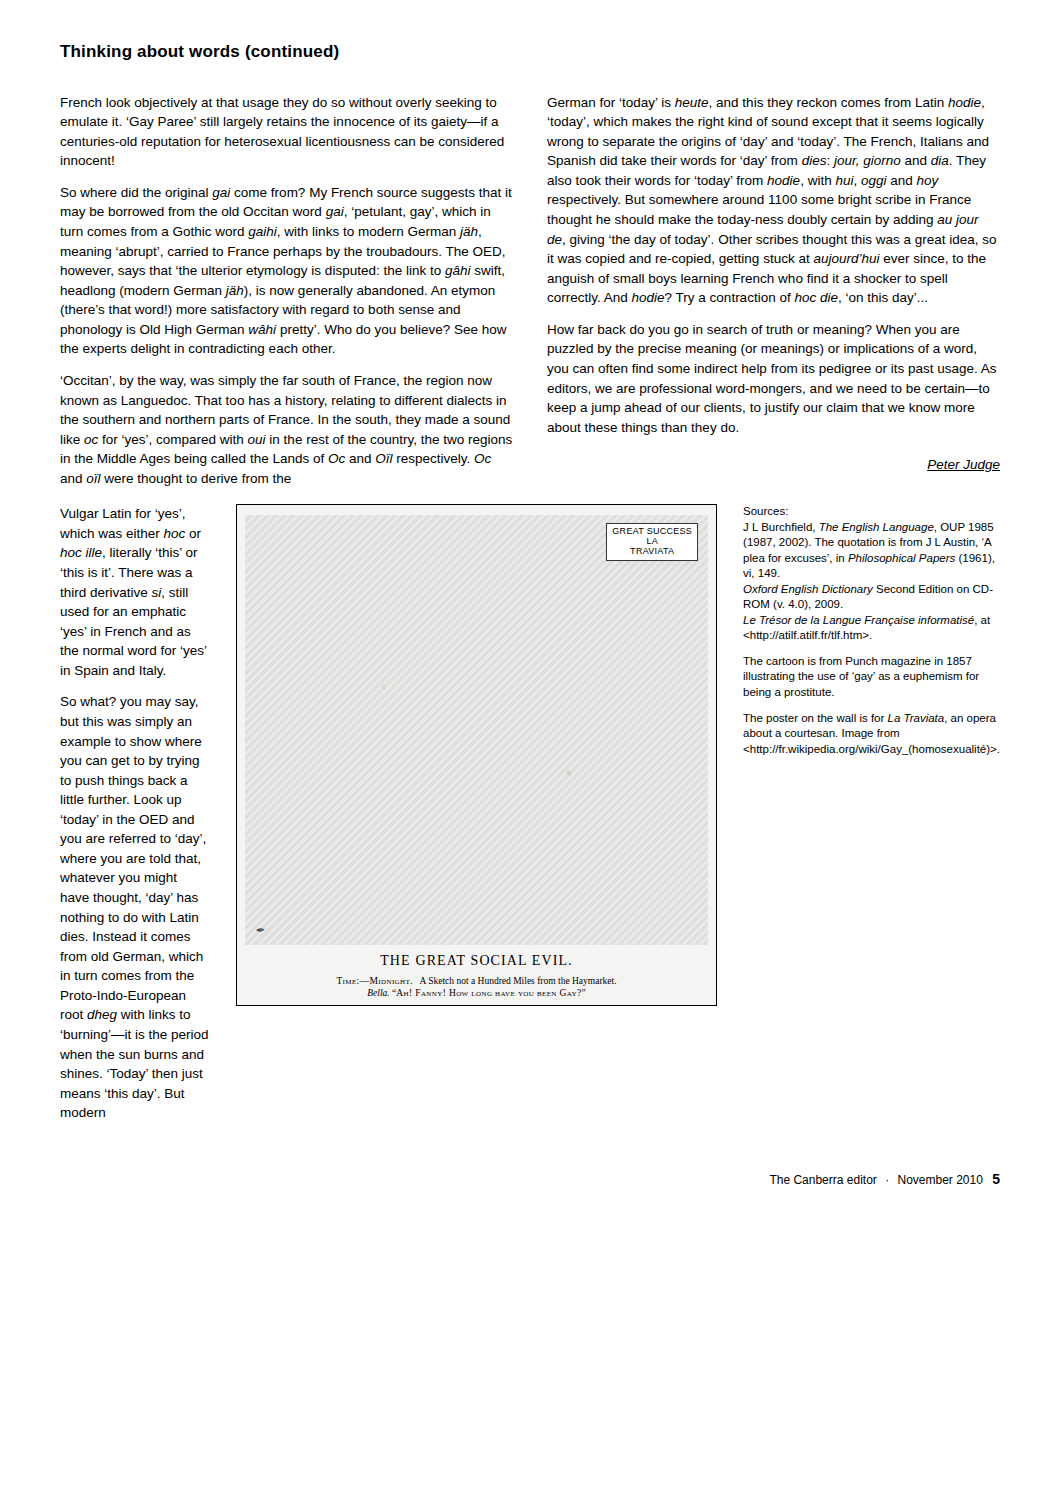Thinking about words (continued)
French look objectively at that usage they do so without overly seeking to emulate it. ‘Gay Paree’ still largely retains the innocence of its gaiety—if a centuries-old reputation for heterosexual licentiousness can be considered innocent!
So where did the original gai come from? My French source suggests that it may be borrowed from the old Occitan word gai, ‘petulant, gay’, which in turn comes from a Gothic word gaihi, with links to modern German jäh, meaning ‘abrupt’, carried to France perhaps by the troubadours. The OED, however, says that ‘the ulterior etymology is disputed: the link to gâhi swift, headlong (modern German jäh), is now generally abandoned. An etymon (there’s that word!) more satisfactory with regard to both sense and phonology is Old High German wâhi pretty’. Who do you believe? See how the experts delight in contradicting each other.
‘Occitan’, by the way, was simply the far south of France, the region now known as Languedoc. That too has a history, relating to different dialects in the southern and northern parts of France. In the south, they made a sound like oc for ‘yes’, compared with oui in the rest of the country, the two regions in the Middle Ages being called the Lands of Oc and Oïl respectively. Oc and oïl were thought to derive from the
German for ‘today’ is heute, and this they reckon comes from Latin hodie, ‘today’, which makes the right kind of sound except that it seems logically wrong to separate the origins of ‘day’ and ‘today’. The French, Italians and Spanish did take their words for ‘day’ from dies: jour, giorno and dia. They also took their words for ‘today’ from hodie, with hui, oggi and hoy respectively. But somewhere around 1100 some bright scribe in France thought he should make the today-ness doubly certain by adding au jour de, giving ‘the day of today’. Other scribes thought this was a great idea, so it was copied and re-copied, getting stuck at aujourd’hui ever since, to the anguish of small boys learning French who find it a shocker to spell correctly. And hodie? Try a contraction of hoc die, ‘on this day’...
How far back do you go in search of truth or meaning? When you are puzzled by the precise meaning (or meanings) or implications of a word, you can often find some indirect help from its pedigree or its past usage. As editors, we are professional word-mongers, and we need to be certain—to keep a jump ahead of our clients, to justify our claim that we know more about these things than they do.
Peter Judge
Vulgar Latin for ‘yes’, which was either hoc or hoc ille, literally ‘this’ or ‘this is it’. There was a third derivative si, still used for an emphatic ‘yes’ in French and as the normal word for ‘yes’ in Spain and Italy.
So what? you may say, but this was simply an example to show where you can get to by trying to push things back a little further. Look up ‘today’ in the OED and you are referred to ‘day’, where you are told that, whatever you might have thought, ‘day’ has nothing to do with Latin dies. Instead it comes from old German, which in turn comes from the Proto-Indo-European root dheg with links to ‘burning’—it is the period when the sun burns and shines. ‘Today’ then just means ‘this day’. But modern
GREAT SUCCESS
LA
TRAVIATA
✒
THE GREAT SOCIAL EVIL.
Time:—Midnight. A Sketch not a Hundred Miles from the Haymarket.
Bella. “Ah! Fanny! How long have you been Gay?”
Sources:
J L Burchfield, The English Language, OUP 1985 (1987, 2002). The quotation is from J L Austin, ‘A plea for excuses’, in Philosophical Papers (1961), vi, 149.
Oxford English Dictionary Second Edition on CD-ROM (v. 4.0), 2009.
Le Trésor de la Langue Française informatisé, at <http://atilf.atilf.fr/tlf.htm>.
The cartoon is from Punch magazine in 1857 illustrating the use of ‘gay’ as a euphemism for being a prostitute.
The poster on the wall is for La Traviata, an opera about a courtesan. Image from <http://fr.wikipedia.org/wiki/Gay_(homosexualité)>.
The Canberra editor · November 2010 5